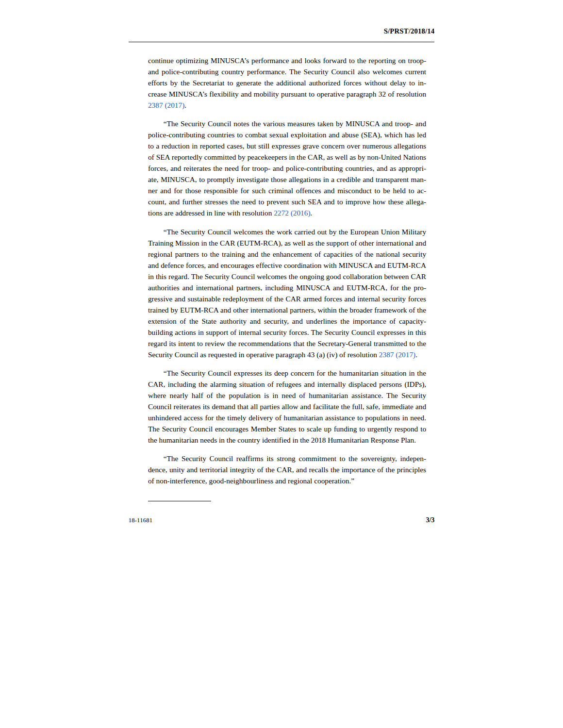S/PRST/2018/14
continue optimizing MINUSCA’s performance and looks forward to the reporting on troop- and police-contributing country performance. The Security Council also welcomes current efforts by the Secretariat to generate the additional authorized forces without delay to increase MINUSCA’s flexibility and mobility pursuant to operative paragraph 32 of resolution 2387 (2017).
“The Security Council notes the various measures taken by MINUSCA and troop- and police-contributing countries to combat sexual exploitation and abuse (SEA), which has led to a reduction in reported cases, but still expresses grave concern over numerous allegations of SEA reportedly committed by peacekeepers in the CAR, as well as by non-United Nations forces, and reiterates the need for troop- and police-contributing countries, and as appropriate, MINUSCA, to promptly investigate those allegations in a credible and transparent manner and for those responsible for such criminal offences and misconduct to be held to account, and further stresses the need to prevent such SEA and to improve how these allegations are addressed in line with resolution 2272 (2016).
“The Security Council welcomes the work carried out by the European Union Military Training Mission in the CAR (EUTM-RCA), as well as the support of other international and regional partners to the training and the enhancement of capacities of the national security and defence forces, and encourages effective coordination with MINUSCA and EUTM-RCA in this regard. The Security Council welcomes the ongoing good collaboration between CAR authorities and international partners, including MINUSCA and EUTM-RCA, for the progressive and sustainable redeployment of the CAR armed forces and internal security forces trained by EUTM-RCA and other international partners, within the broader framework of the extension of the State authority and security, and underlines the importance of capacity-building actions in support of internal security forces. The Security Council expresses in this regard its intent to review the recommendations that the Secretary-General transmitted to the Security Council as requested in operative paragraph 43 (a) (iv) of resolution 2387 (2017).
“The Security Council expresses its deep concern for the humanitarian situation in the CAR, including the alarming situation of refugees and internally displaced persons (IDPs), where nearly half of the population is in need of humanitarian assistance. The Security Council reiterates its demand that all parties allow and facilitate the full, safe, immediate and unhindered access for the timely delivery of humanitarian assistance to populations in need. The Security Council encourages Member States to scale up funding to urgently respond to the humanitarian needs in the country identified in the 2018 Humanitarian Response Plan.
“The Security Council reaffirms its strong commitment to the sovereignty, independence, unity and territorial integrity of the CAR, and recalls the importance of the principles of non-interference, good-neighbourliness and regional cooperation.”
18-11681 3/3